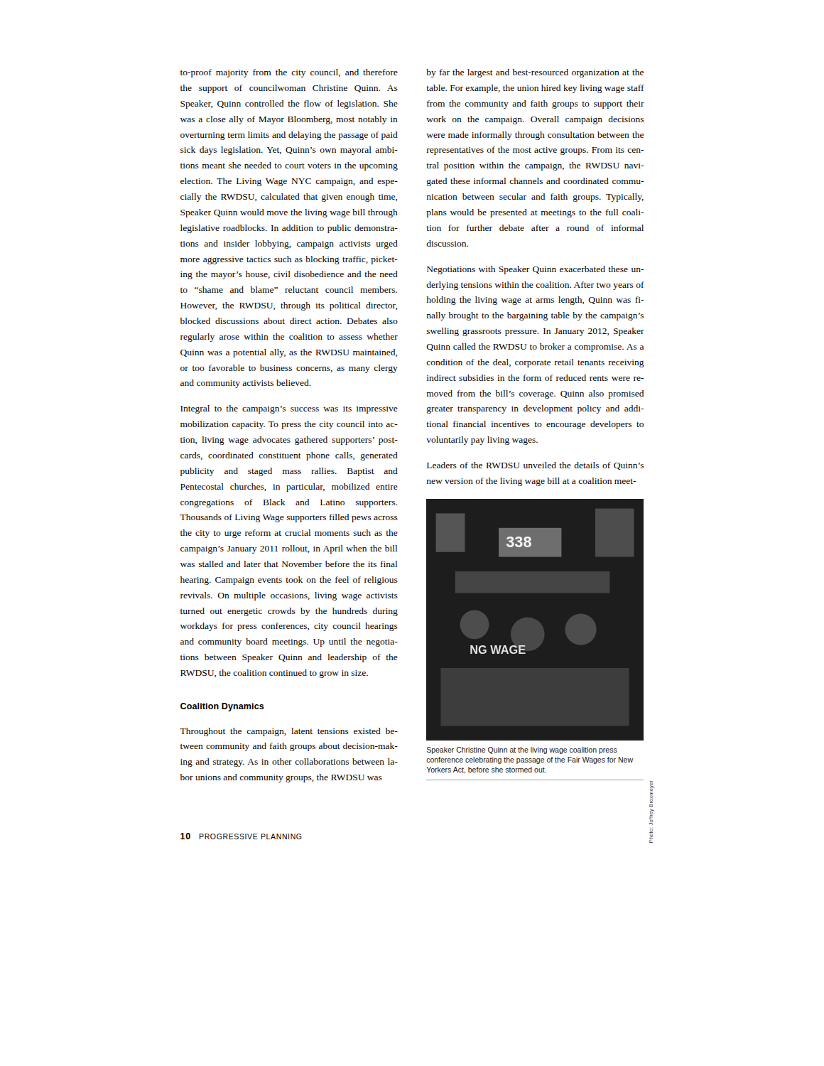to-proof majority from the city council, and therefore the support of councilwoman Christine Quinn. As Speaker, Quinn controlled the flow of legislation. She was a close ally of Mayor Bloomberg, most notably in overturning term limits and delaying the passage of paid sick days legislation. Yet, Quinn’s own mayoral ambitions meant she needed to court voters in the upcoming election. The Living Wage NYC campaign, and especially the RWDSU, calculated that given enough time, Speaker Quinn would move the living wage bill through legislative roadblocks. In addition to public demonstrations and insider lobbying, campaign activists urged more aggressive tactics such as blocking traffic, picketing the mayor’s house, civil disobedience and the need to “shame and blame” reluctant council members. However, the RWDSU, through its political director, blocked discussions about direct action. Debates also regularly arose within the coalition to assess whether Quinn was a potential ally, as the RWDSU maintained, or too favorable to business concerns, as many clergy and community activists believed.
Integral to the campaign’s success was its impressive mobilization capacity. To press the city council into action, living wage advocates gathered supporters’ postcards, coordinated constituent phone calls, generated publicity and staged mass rallies. Baptist and Pentecostal churches, in particular, mobilized entire congregations of Black and Latino supporters. Thousands of Living Wage supporters filled pews across the city to urge reform at crucial moments such as the campaign’s January 2011 rollout, in April when the bill was stalled and later that November before the its final hearing. Campaign events took on the feel of religious revivals. On multiple occasions, living wage activists turned out energetic crowds by the hundreds during workdays for press conferences, city council hearings and community board meetings. Up until the negotiations between Speaker Quinn and leadership of the RWDSU, the coalition continued to grow in size.
Coalition Dynamics
Throughout the campaign, latent tensions existed between community and faith groups about decision-making and strategy. As in other collaborations between labor unions and community groups, the RWDSU was
by far the largest and best-resourced organization at the table. For example, the union hired key living wage staff from the community and faith groups to support their work on the campaign. Overall campaign decisions were made informally through consultation between the representatives of the most active groups. From its central position within the campaign, the RWDSU navigated these informal channels and coordinated communication between secular and faith groups. Typically, plans would be presented at meetings to the full coalition for further debate after a round of informal discussion.
Negotiations with Speaker Quinn exacerbated these underlying tensions within the coalition. After two years of holding the living wage at arms length, Quinn was finally brought to the bargaining table by the campaign’s swelling grassroots pressure. In January 2012, Speaker Quinn called the RWDSU to broker a compromise. As a condition of the deal, corporate retail tenants receiving indirect subsidies in the form of reduced rents were removed from the bill’s coverage. Quinn also promised greater transparency in development policy and additional financial incentives to encourage developers to voluntarily pay living wages.
Leaders of the RWDSU unveiled the details of Quinn’s new version of the living wage bill at a coalition meet-
Photo: Jeffrey Broxmeyer
Speaker Christine Quinn at the living wage coalition press conference celebrating the passage of the Fair Wages for New Yorkers Act, before she stormed out.
10 PROGRESSIVE PLANNING